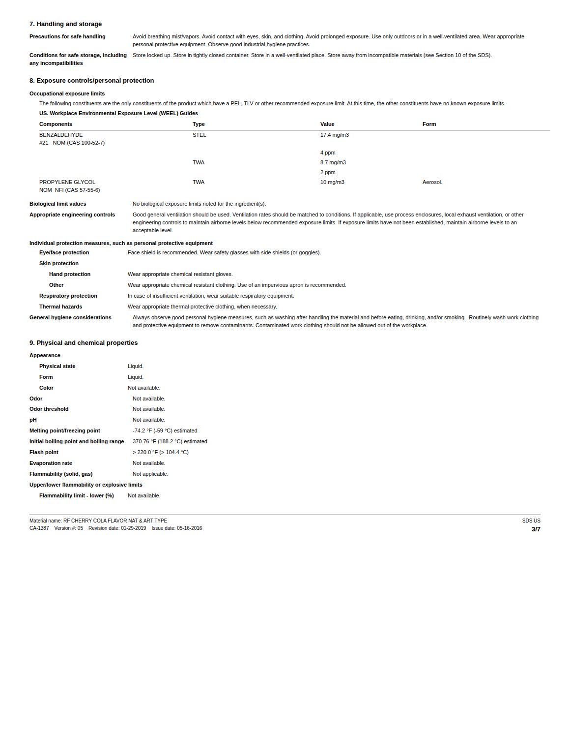7. Handling and storage
Precautions for safe handling
Avoid breathing mist/vapors. Avoid contact with eyes, skin, and clothing. Avoid prolonged exposure. Use only outdoors or in a well-ventilated area. Wear appropriate personal protective equipment. Observe good industrial hygiene practices.
Conditions for safe storage, including any incompatibilities
Store locked up. Store in tightly closed container. Store in a well-ventilated place. Store away from incompatible materials (see Section 10 of the SDS).
8. Exposure controls/personal protection
Occupational exposure limits
The following constituents are the only constituents of the product which have a PEL, TLV or other recommended exposure limit. At this time, the other constituents have no known exposure limits.
US. Workplace Environmental Exposure Level (WEEL) Guides
| Components | Type | Value | Form |
| --- | --- | --- | --- |
| BENZALDEHYDE #21 NOM (CAS 100-52-7) | STEL | 17.4 mg/m3 | |
| | | 4 ppm | |
| | TWA | 8.7 mg/m3 | |
| | | 2 ppm | |
| PROPYLENE GLYCOL NOM NFI (CAS 57-55-6) | TWA | 10 mg/m3 | Aerosol. |
Biological limit values
No biological exposure limits noted for the ingredient(s).
Appropriate engineering controls
Good general ventilation should be used. Ventilation rates should be matched to conditions. If applicable, use process enclosures, local exhaust ventilation, or other engineering controls to maintain airborne levels below recommended exposure limits. If exposure limits have not been established, maintain airborne levels to an acceptable level.
Individual protection measures, such as personal protective equipment
Eye/face protection
Face shield is recommended. Wear safety glasses with side shields (or goggles).
Skin protection
Hand protection
Wear appropriate chemical resistant gloves.
Other
Wear appropriate chemical resistant clothing. Use of an impervious apron is recommended.
Respiratory protection
In case of insufficient ventilation, wear suitable respiratory equipment.
Thermal hazards
Wear appropriate thermal protective clothing, when necessary.
General hygiene considerations
Always observe good personal hygiene measures, such as washing after handling the material and before eating, drinking, and/or smoking. Routinely wash work clothing and protective equipment to remove contaminants. Contaminated work clothing should not be allowed out of the workplace.
9. Physical and chemical properties
Appearance
Physical state
Liquid.
Form
Liquid.
Color
Not available.
Odor
Not available.
Odor threshold
Not available.
pH
Not available.
Melting point/freezing point
-74.2 °F (-59 °C) estimated
Initial boiling point and boiling range
370.76 °F (188.2 °C) estimated
Flash point
> 220.0 °F (> 104.4 °C)
Evaporation rate
Not available.
Flammability (solid, gas)
Not applicable.
Upper/lower flammability or explosive limits
Flammability limit - lower (%)
Not available.
Material name: RF CHERRY COLA FLAVOR NAT & ART TYPE
CA-1387 Version #: 05 Revision date: 01-29-2019 Issue date: 05-16-2016
SDS US
3/7